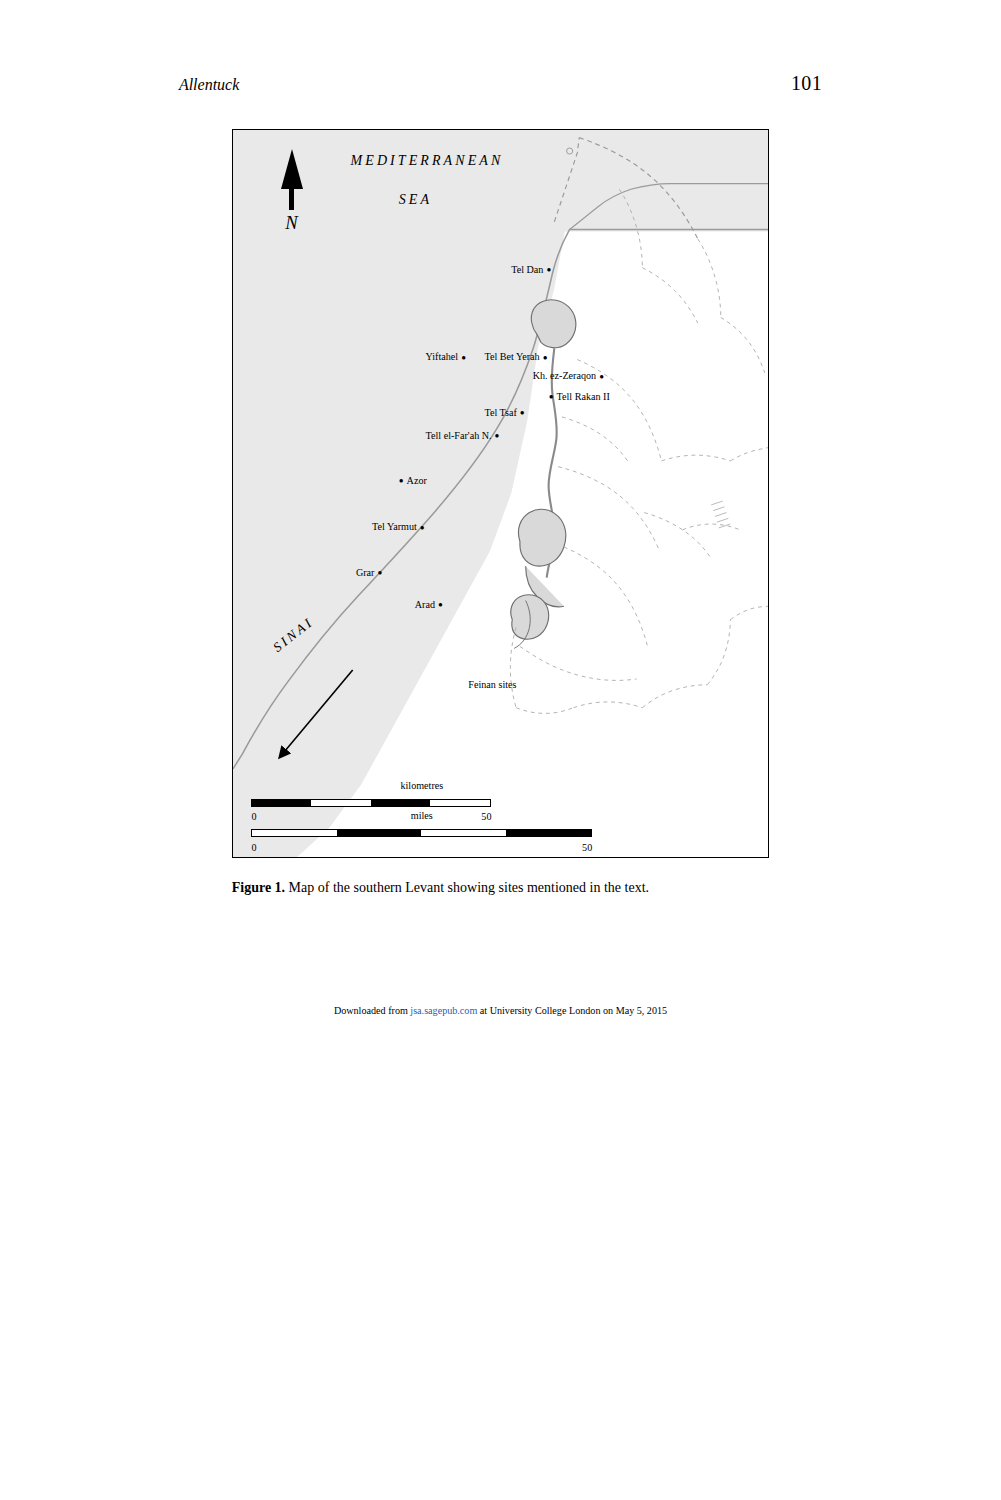Allentuck 101
N
MEDITERRANEAN
SEA
Tel Dan
Yiftahel
Tel Bet Yerah
Kh. ez-Zeraqon
Tell Rakan II
Tel Tsaf
Tell el-Far'ah N.
Azor
Tel Yarmut
Grar
Arad
Feinan sites
SINAI
kilometres
0
50
miles
0
50
Figure 1. Map of the southern Levant showing sites mentioned in the text.
Downloaded from jsa.sagepub.com at University College London on May 5, 2015